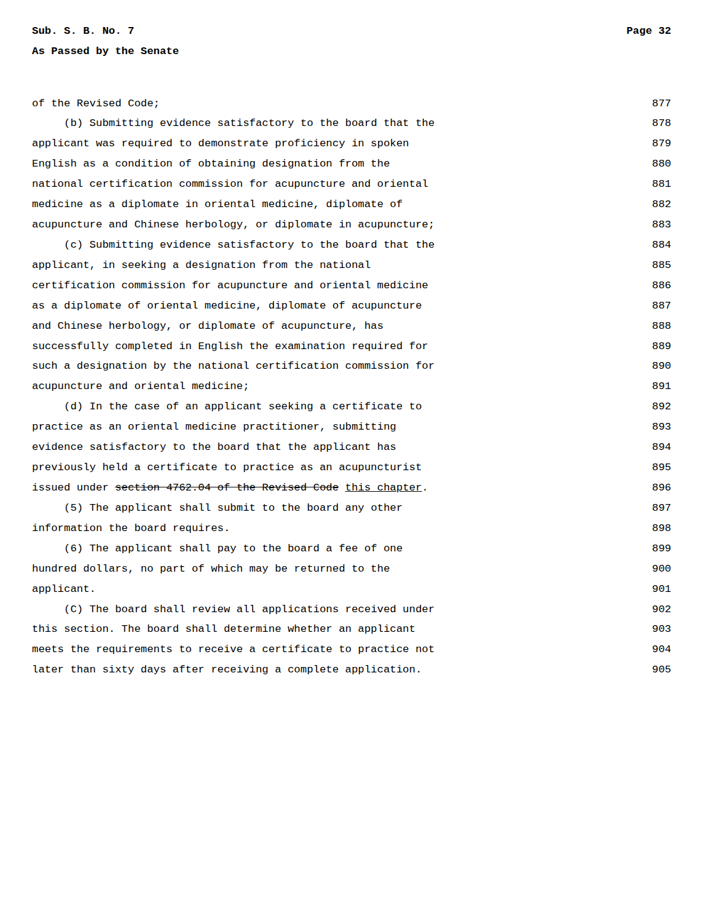Sub. S. B. No. 7
As Passed by the Senate
Page 32
of the Revised Code; 877
(b) Submitting evidence satisfactory to the board that the 878
applicant was required to demonstrate proficiency in spoken 879
English as a condition of obtaining designation from the 880
national certification commission for acupuncture and oriental 881
medicine as a diplomate in oriental medicine, diplomate of 882
acupuncture and Chinese herbology, or diplomate in acupuncture; 883
(c) Submitting evidence satisfactory to the board that the 884
applicant, in seeking a designation from the national 885
certification commission for acupuncture and oriental medicine 886
as a diplomate of oriental medicine, diplomate of acupuncture 887
and Chinese herbology, or diplomate of acupuncture, has 888
successfully completed in English the examination required for 889
such a designation by the national certification commission for 890
acupuncture and oriental medicine; 891
(d) In the case of an applicant seeking a certificate to 892
practice as an oriental medicine practitioner, submitting 893
evidence satisfactory to the board that the applicant has 894
previously held a certificate to practice as an acupuncturist 895
issued under section 4762.04 of the Revised Code this chapter. 896
(5) The applicant shall submit to the board any other 897
information the board requires. 898
(6) The applicant shall pay to the board a fee of one 899
hundred dollars, no part of which may be returned to the 900
applicant. 901
(C) The board shall review all applications received under 902
this section. The board shall determine whether an applicant 903
meets the requirements to receive a certificate to practice not 904
later than sixty days after receiving a complete application. 905